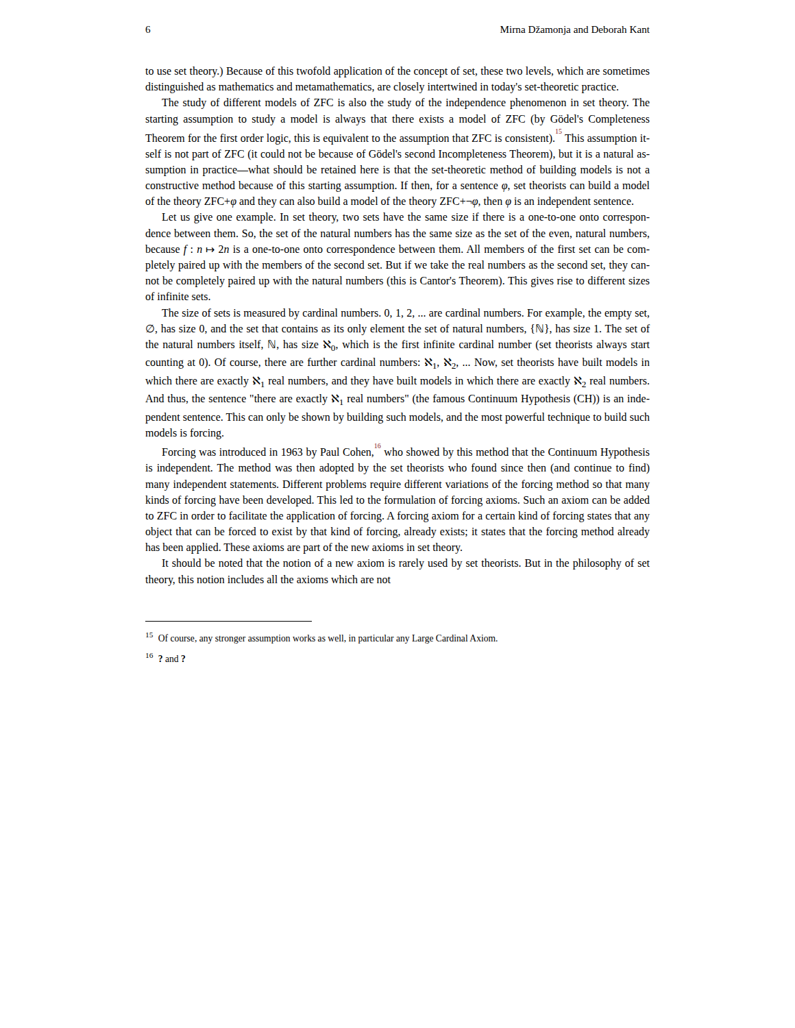6 Mirna Džamonja and Deborah Kant
to use set theory.) Because of this twofold application of the concept of set, these two levels, which are sometimes distinguished as mathematics and metamathematics, are closely intertwined in today's set-theoretic practice.
The study of different models of ZFC is also the study of the independence phenomenon in set theory. The starting assumption to study a model is always that there exists a model of ZFC (by Gödel's Completeness Theorem for the first order logic, this is equivalent to the assumption that ZFC is consistent).15 This assumption itself is not part of ZFC (it could not be because of Gödel's second Incompleteness Theorem), but it is a natural assumption in practice—what should be retained here is that the set-theoretic method of building models is not a constructive method because of this starting assumption. If then, for a sentence φ, set theorists can build a model of the theory ZFC+φ and they can also build a model of the theory ZFC+¬φ, then φ is an independent sentence.
Let us give one example. In set theory, two sets have the same size if there is a one-to-one onto correspondence between them. So, the set of the natural numbers has the same size as the set of the even, natural numbers, because f : n ↦ 2n is a one-to-one onto correspondence between them. All members of the first set can be completely paired up with the members of the second set. But if we take the real numbers as the second set, they cannot be completely paired up with the natural numbers (this is Cantor's Theorem). This gives rise to different sizes of infinite sets.
The size of sets is measured by cardinal numbers. 0, 1, 2, ... are cardinal numbers. For example, the empty set, ∅, has size 0, and the set that contains as its only element the set of natural numbers, {ℕ}, has size 1. The set of the natural numbers itself, ℕ, has size ℵ0, which is the first infinite cardinal number (set theorists always start counting at 0). Of course, there are further cardinal numbers: ℵ1, ℵ2, ... Now, set theorists have built models in which there are exactly ℵ1 real numbers, and they have built models in which there are exactly ℵ2 real numbers. And thus, the sentence "there are exactly ℵ1 real numbers" (the famous Continuum Hypothesis (CH)) is an independent sentence. This can only be shown by building such models, and the most powerful technique to build such models is forcing.
Forcing was introduced in 1963 by Paul Cohen,16 who showed by this method that the Continuum Hypothesis is independent. The method was then adopted by the set theorists who found since then (and continue to find) many independent statements. Different problems require different variations of the forcing method so that many kinds of forcing have been developed. This led to the formulation of forcing axioms. Such an axiom can be added to ZFC in order to facilitate the application of forcing. A forcing axiom for a certain kind of forcing states that any object that can be forced to exist by that kind of forcing, already exists; it states that the forcing method already has been applied. These axioms are part of the new axioms in set theory.
It should be noted that the notion of a new axiom is rarely used by set theorists. But in the philosophy of set theory, this notion includes all the axioms which are not
15 Of course, any stronger assumption works as well, in particular any Large Cardinal Axiom.
16 ? and ?